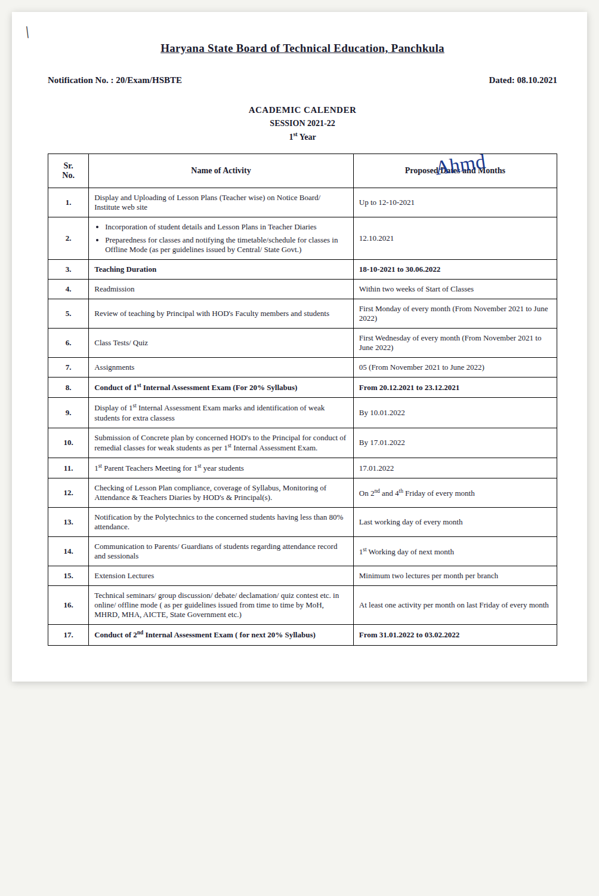\
Haryana State Board of Technical Education, Panchkula
Notification No. : 20/Exam/HSBTE Dated: 08.10.2021
ACADEMIC CALENDER
SESSION 2021-22
1st Year
Ahmd
| Sr. No. | Name of Activity | Proposed Dates and Months |
| --- | --- | --- |
| 1. | Display and Uploading of Lesson Plans (Teacher wise) on Notice Board/ Institute web site | Up to 12-10-2021 |
| 2. | Incorporation of student details and Lesson Plans in Teacher Diaries Preparedness for classes and notifying the timetable/schedule for classes in Offline Mode (as per guidelines issued by Central/ State Govt.) | 12.10.2021 |
| 3. | Teaching Duration | 18-10-2021 to 30.06.2022 |
| 4. | Readmission | Within two weeks of Start of Classes |
| 5. | Review of teaching by Principal with HOD's Faculty members and students | First Monday of every month (From November 2021 to June 2022) |
| 6. | Class Tests/ Quiz | First Wednesday of every month (From November 2021 to June 2022) |
| 7. | Assignments | 05 (From November 2021 to June 2022) |
| 8. | Conduct of 1 st Internal Assessment Exam (For 20% Syllabus) | From 20.12.2021 to 23.12.2021 |
| 9. | Display of 1 st Internal Assessment Exam marks and identification of weak students for extra classess | By 10.01.2022 |
| 10. | Submission of Concrete plan by concerned HOD's to the Principal for conduct of remedial classes for weak students as per 1 st Internal Assessment Exam. | By 17.01.2022 |
| 11. | 1 st Parent Teachers Meeting for 1 st year students | 17.01.2022 |
| 12. | Checking of Lesson Plan compliance, coverage of Syllabus, Monitoring of Attendance & Teachers Diaries by HOD's & Principal(s). | On 2 nd and 4 th Friday of every month |
| 13. | Notification by the Polytechnics to the concerned students having less than 80% attendance. | Last working day of every month |
| 14. | Communication to Parents/ Guardians of students regarding attendance record and sessionals | 1 st Working day of next month |
| 15. | Extension Lectures | Minimum two lectures per month per branch |
| 16. | Technical seminars/ group discussion/ debate/ declamation/ quiz contest etc. in online/ offline mode ( as per guidelines issued from time to time by MoH, MHRD, MHA, AICTE, State Government etc.) | At least one activity per month on last Friday of every month |
| 17. | Conduct of 2 nd Internal Assessment Exam ( for next 20% Syllabus) | From 31.01.2022 to 03.02.2022 |